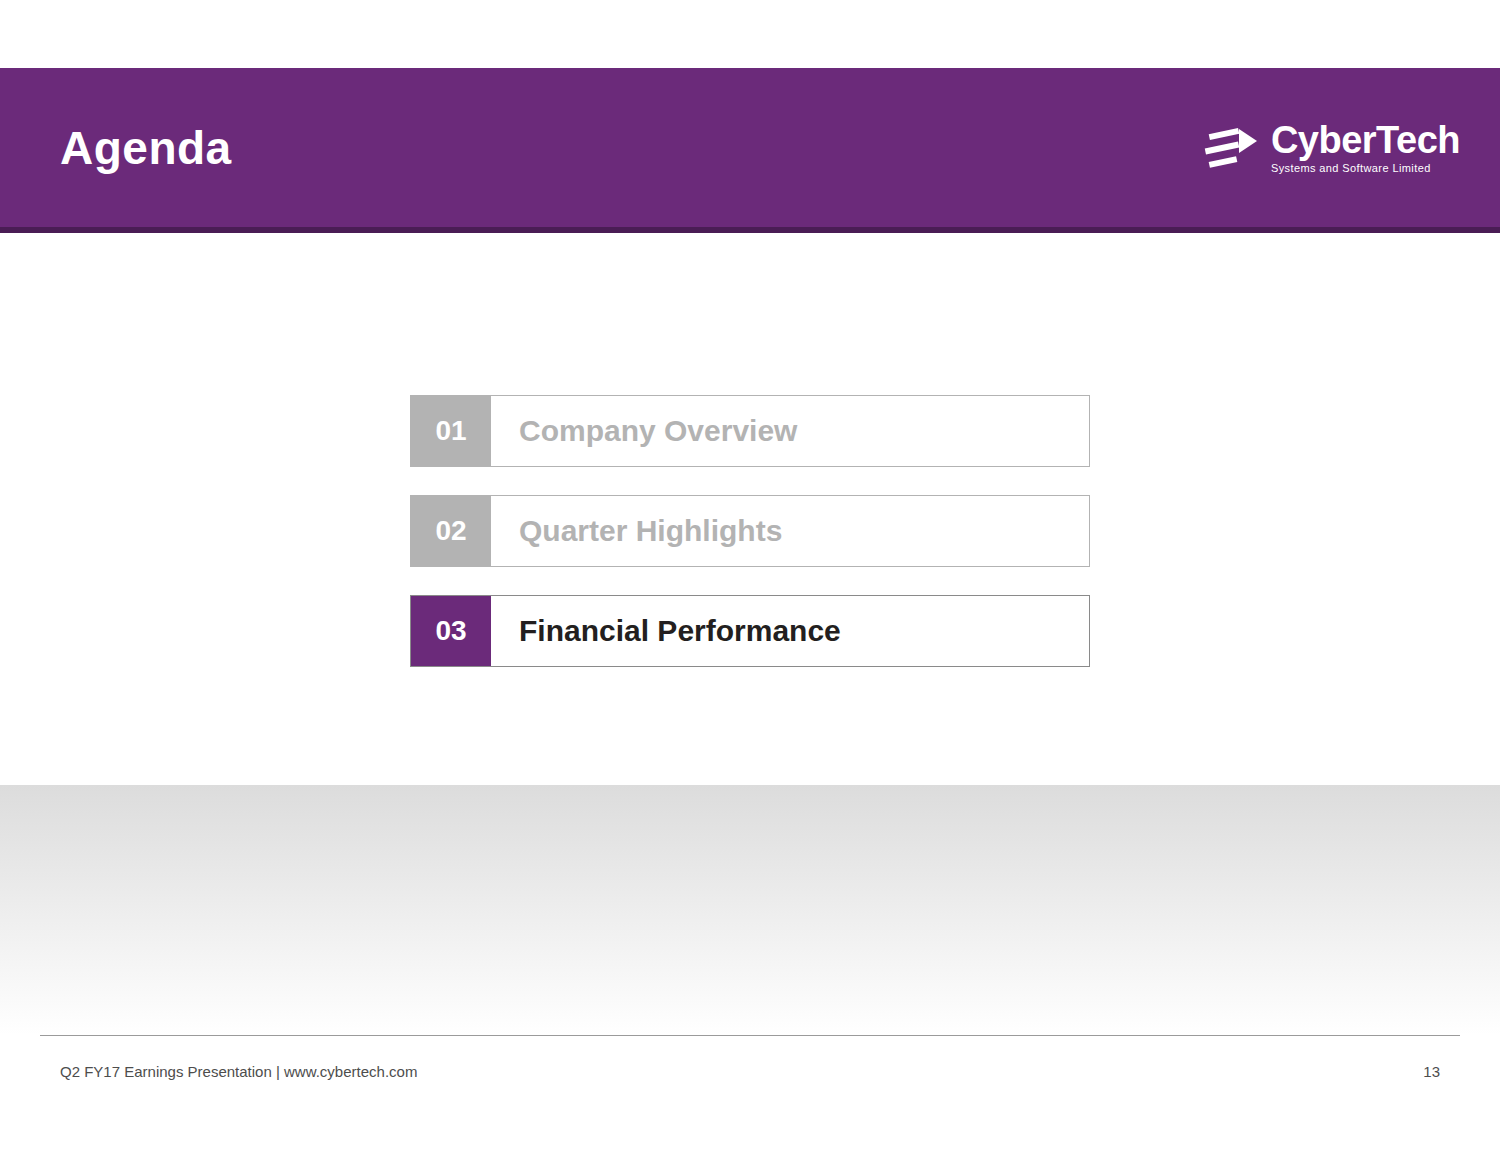Agenda
CyberTech
Systems and Software Limited
01
Company Overview
02
Quarter Highlights
03
Financial Performance
Q2 FY17 Earnings Presentation | www.cybertech.com
13